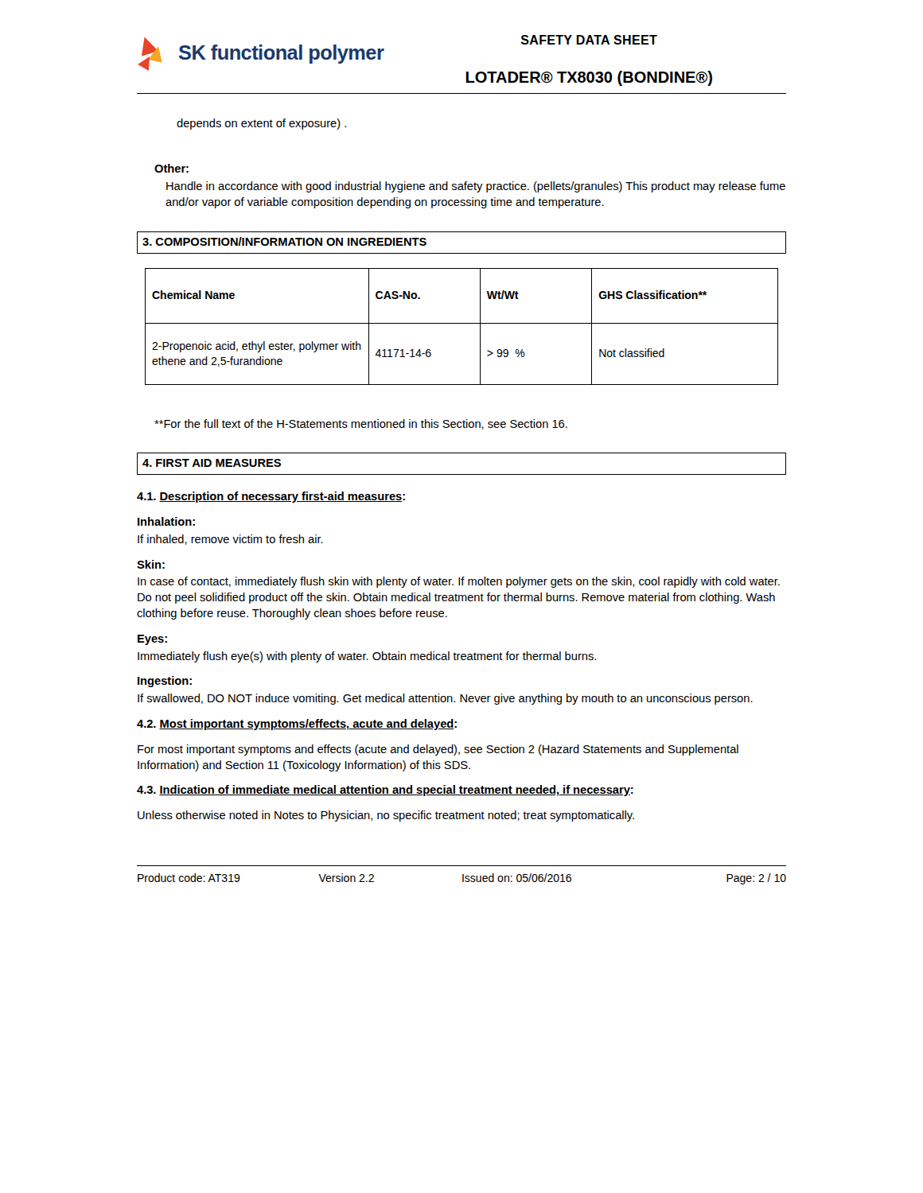SK functional polymer
SAFETY DATA SHEET
LOTADER® TX8030 (BONDINE®)
depends on extent of exposure) .
Other:
Handle in accordance with good industrial hygiene and safety practice. (pellets/granules) This product may release fume and/or vapor of variable composition depending on processing time and temperature.
3. COMPOSITION/INFORMATION ON INGREDIENTS
| Chemical Name | CAS-No. | Wt/Wt | GHS Classification** |
| --- | --- | --- | --- |
| 2-Propenoic acid, ethyl ester, polymer with ethene and 2,5-furandione | 41171-14-6 | > 99 % | Not classified |
**For the full text of the H-Statements mentioned in this Section, see Section 16.
4. FIRST AID MEASURES
4.1. Description of necessary first-aid measures:
Inhalation:
If inhaled, remove victim to fresh air.
Skin:
In case of contact, immediately flush skin with plenty of water. If molten polymer gets on the skin, cool rapidly with cold water. Do not peel solidified product off the skin. Obtain medical treatment for thermal burns. Remove material from clothing. Wash clothing before reuse. Thoroughly clean shoes before reuse.
Eyes:
Immediately flush eye(s) with plenty of water. Obtain medical treatment for thermal burns.
Ingestion:
If swallowed, DO NOT induce vomiting. Get medical attention. Never give anything by mouth to an unconscious person.
4.2. Most important symptoms/effects, acute and delayed:
For most important symptoms and effects (acute and delayed), see Section 2 (Hazard Statements and Supplemental Information) and Section 11 (Toxicology Information) of this SDS.
4.3. Indication of immediate medical attention and special treatment needed, if necessary:
Unless otherwise noted in Notes to Physician, no specific treatment noted; treat symptomatically.
Product code: AT319 Version 2.2 Issued on: 05/06/2016 Page: 2 / 10